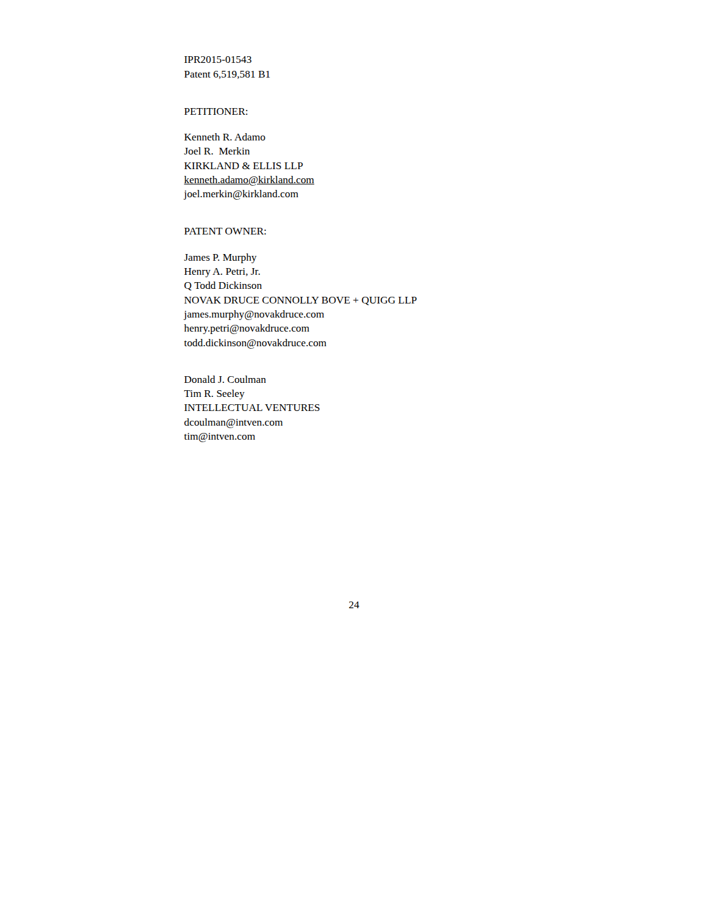IPR2015-01543
Patent 6,519,581 B1
PETITIONER:
Kenneth R. Adamo
Joel R. Merkin
KIRKLAND & ELLIS LLP
kenneth.adamo@kirkland.com
joel.merkin@kirkland.com
PATENT OWNER:
James P. Murphy
Henry A. Petri, Jr.
Q Todd Dickinson
NOVAK DRUCE CONNOLLY BOVE + QUIGG LLP
james.murphy@novakdruce.com
henry.petri@novakdruce.com
todd.dickinson@novakdruce.com
Donald J. Coulman
Tim R. Seeley
INTELLECTUAL VENTURES
dcoulman@intven.com
tim@intven.com
24